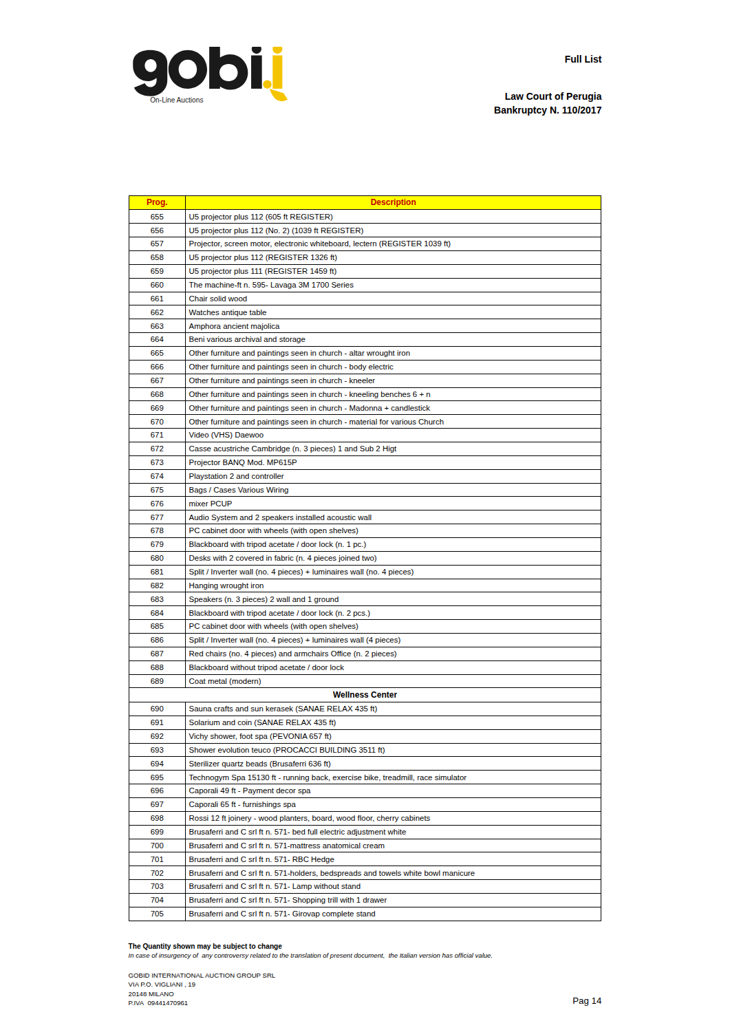On-Line Auctions
Full List
Law Court of Perugia
Bankruptcy N. 110/2017
| Prog. | Description |
| --- | --- |
| 655 | U5 projector plus 112 (605 ft REGISTER) |
| 656 | U5 projector plus 112 (No. 2) (1039 ft REGISTER) |
| 657 | Projector, screen motor, electronic whiteboard, lectern (REGISTER 1039 ft) |
| 658 | U5 projector plus 112 (REGISTER 1326 ft) |
| 659 | U5 projector plus 111 (REGISTER 1459 ft) |
| 660 | The machine-ft n. 595- Lavaga 3M 1700 Series |
| 661 | Chair solid wood |
| 662 | Watches antique table |
| 663 | Amphora ancient majolica |
| 664 | Beni various archival and storage |
| 665 | Other furniture and paintings seen in church - altar wrought iron |
| 666 | Other furniture and paintings seen in church - body electric |
| 667 | Other furniture and paintings seen in church - kneeler |
| 668 | Other furniture and paintings seen in church - kneeling benches 6 + n |
| 669 | Other furniture and paintings seen in church - Madonna + candlestick |
| 670 | Other furniture and paintings seen in church - material for various Church |
| 671 | Video (VHS) Daewoo |
| 672 | Casse acustriche Cambridge (n. 3 pieces) 1 and Sub 2 Higt |
| 673 | Projector BANQ Mod. MP615P |
| 674 | Playstation 2 and controller |
| 675 | Bags / Cases Various Wiring |
| 676 | mixer PCUP |
| 677 | Audio System and 2 speakers installed acoustic wall |
| 678 | PC cabinet door with wheels (with open shelves) |
| 679 | Blackboard with tripod acetate / door lock (n. 1 pc.) |
| 680 | Desks with 2 covered in fabric (n. 4 pieces joined two) |
| 681 | Split / Inverter wall (no. 4 pieces) + luminaires wall (no. 4 pieces) |
| 682 | Hanging wrought iron |
| 683 | Speakers (n. 3 pieces) 2 wall and 1 ground |
| 684 | Blackboard with tripod acetate / door lock (n. 2 pcs.) |
| 685 | PC cabinet door with wheels (with open shelves) |
| 686 | Split / Inverter wall (no. 4 pieces) + luminaires wall (4 pieces) |
| 687 | Red chairs (no. 4 pieces) and armchairs Office (n. 2 pieces) |
| 688 | Blackboard without tripod acetate / door lock |
| 689 | Coat metal (modern) |
| Wellness Center |
| 690 | Sauna crafts and sun kerasek (SANAE RELAX 435 ft) |
| 691 | Solarium and coin (SANAE RELAX 435 ft) |
| 692 | Vichy shower, foot spa (PEVONIA 657 ft) |
| 693 | Shower evolution teuco (PROCACCI BUILDING 3511 ft) |
| 694 | Sterilizer quartz beads (Brusaferri 636 ft) |
| 695 | Technogym Spa 15130 ft - running back, exercise bike, treadmill, race simulator |
| 696 | Caporali 49 ft - Payment decor spa |
| 697 | Caporali 65 ft - furnishings spa |
| 698 | Rossi 12 ft joinery - wood planters, board, wood floor, cherry cabinets |
| 699 | Brusaferri and C srl ft n. 571- bed full electric adjustment white |
| 700 | Brusaferri and C srl ft n. 571-mattress anatomical cream |
| 701 | Brusaferri and C srl ft n. 571- RBC Hedge |
| 702 | Brusaferri and C srl ft n. 571-holders, bedspreads and towels white bowl manicure |
| 703 | Brusaferri and C srl ft n. 571- Lamp without stand |
| 704 | Brusaferri and C srl ft n. 571- Shopping trill with 1 drawer |
| 705 | Brusaferri and C srl ft n. 571- Girovap complete stand |
The Quantity shown may be subject to change
In case of insurgency of any controversy related to the translation of present document, the Italian version has official value.
GOBID INTERNATIONAL AUCTION GROUP SRL
VIA P.O. VIGLIANI , 19
20148 MILANO
P.IVA 09441470961
Pag 14